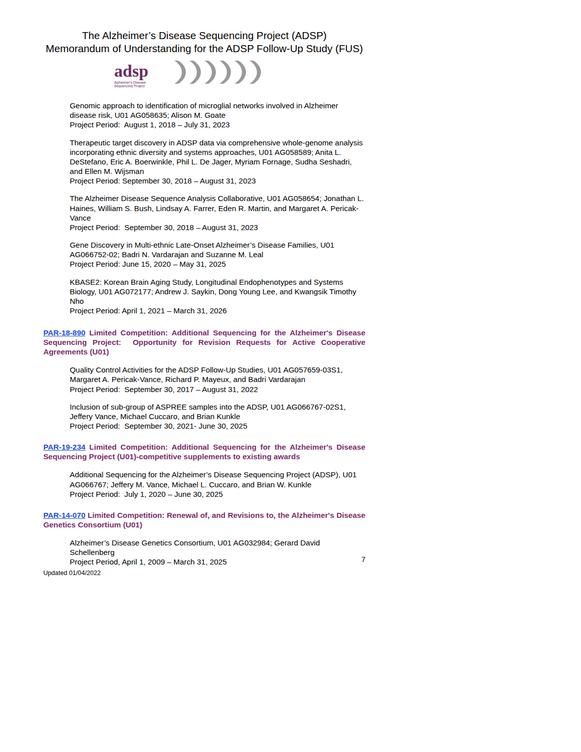The Alzheimer’s Disease Sequencing Project (ADSP)
Memorandum of Understanding for the ADSP Follow-Up Study (FUS)
adsp Alzheimer's Disease Sequencing Project
Genomic approach to identification of microglial networks involved in Alzheimer disease risk, U01 AG058635; Alison M. Goate
Project Period: August 1, 2018 – July 31, 2023
Therapeutic target discovery in ADSP data via comprehensive whole-genome analysis incorporating ethnic diversity and systems approaches, U01 AG058589; Anita L. DeStefano, Eric A. Boerwinkle, Phil L. De Jager, Myriam Fornage, Sudha Seshadri, and Ellen M. Wijsman
Project Period: September 30, 2018 – August 31, 2023
The Alzheimer Disease Sequence Analysis Collaborative, U01 AG058654; Jonathan L. Haines, William S. Bush, Lindsay A. Farrer, Eden R. Martin, and Margaret A. Pericak-Vance
Project Period: September 30, 2018 – August 31, 2023
Gene Discovery in Multi-ethnic Late-Onset Alzheimer’s Disease Families, U01 AG066752-02; Badri N. Vardarajan and Suzanne M. Leal
Project Period: June 15, 2020 – May 31, 2025
KBASE2: Korean Brain Aging Study, Longitudinal Endophenotypes and Systems Biology, U01 AG072177; Andrew J. Saykin, Dong Young Lee, and Kwangsik Timothy Nho
Project Period: April 1, 2021 – March 31, 2026
PAR-18-890 Limited Competition: Additional Sequencing for the Alzheimer's Disease Sequencing Project: Opportunity for Revision Requests for Active Cooperative Agreements (U01)
Quality Control Activities for the ADSP Follow-Up Studies, U01 AG057659-03S1, Margaret A. Pericak-Vance, Richard P. Mayeux, and Badri Vardarajan
Project Period: September 30, 2017 – August 31, 2022
Inclusion of sub-group of ASPREE samples into the ADSP, U01 AG066767-02S1, Jeffery Vance, Michael Cuccaro, and Brian Kunkle
Project Period: September 30, 2021- June 30, 2025
PAR-19-234 Limited Competition: Additional Sequencing for the Alzheimer's Disease Sequencing Project (U01)-competitive supplements to existing awards
Additional Sequencing for the Alzheimer’s Disease Sequencing Project (ADSP), U01 AG066767; Jeffery M. Vance, Michael L. Cuccaro, and Brian W. Kunkle
Project Period: July 1, 2020 – June 30, 2025
PAR-14-070 Limited Competition: Renewal of, and Revisions to, the Alzheimer's Disease Genetics Consortium (U01)
Alzheimer’s Disease Genetics Consortium, U01 AG032984; Gerard David Schellenberg
Project Period, April 1, 2009 – March 31, 2025
Updated 01/04/2022
7